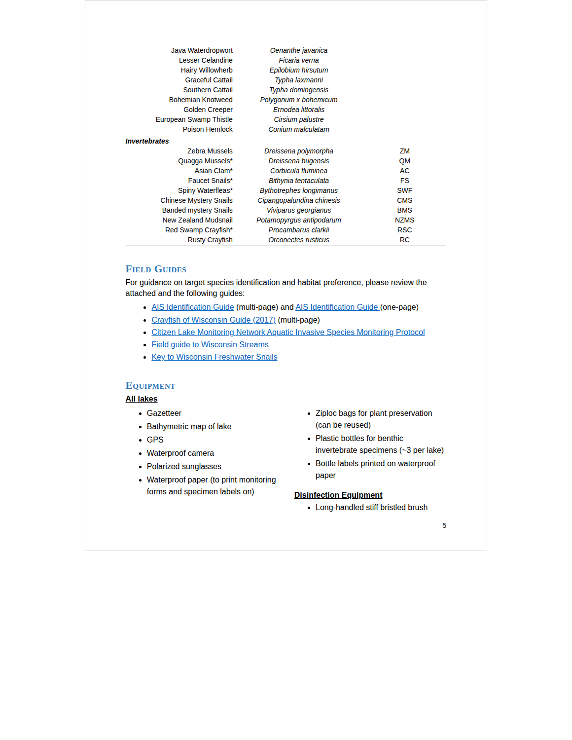| Java Waterdropwort | Oenanthe javanica | |
| Lesser Celandine | Ficaria verna | |
| Hairy Willowherb | Epilobium hirsutum | |
| Graceful Cattail | Typha laxmanni | |
| Southern Cattail | Typha domingensis | |
| Bohemian Knotweed | Polygonum x bohemicum | |
| Golden Creeper | Ernodea littoralis | |
| European Swamp Thistle | Cirsium palustre | |
| Poison Hemlock | Conium malculatam | |
| Invertebrates |
| Zebra Mussels | Dreissena polymorpha | ZM |
| Quagga Mussels* | Dreissena bugensis | QM |
| Asian Clam* | Corbicula fluminea | AC |
| Faucet Snails* | Bithynia tentaculata | FS |
| Spiny Waterfleas* | Bythotrephes longimanus | SWF |
| Chinese Mystery Snails | Cipangopalundina chinesis | CMS |
| Banded mystery Snails | Viviparus georgianus | BMS |
| New Zealand Mudsnail | Potamopyrgus antipodarum | NZMS |
| Red Swamp Crayfish* | Procambarus clarkii | RSC |
| Rusty Crayfish | Orconectes rusticus | RC |
Field Guides
For guidance on target species identification and habitat preference, please review the attached and the following guides:
AIS Identification Guide (multi-page) and AIS Identification Guide (one-page)
Crayfish of Wisconsin Guide (2017) (multi-page)
Citizen Lake Monitoring Network Aquatic Invasive Species Monitoring Protocol
Field guide to Wisconsin Streams
Key to Wisconsin Freshwater Snails
Equipment
All lakes
Gazetteer
Bathymetric map of lake
GPS
Waterproof camera
Polarized sunglasses
Waterproof paper (to print monitoring forms and specimen labels on)
Ziploc bags for plant preservation (can be reused)
Plastic bottles for benthic invertebrate specimens (~3 per lake)
Bottle labels printed on waterproof paper
Disinfection Equipment
Long-handled stiff bristled brush
5